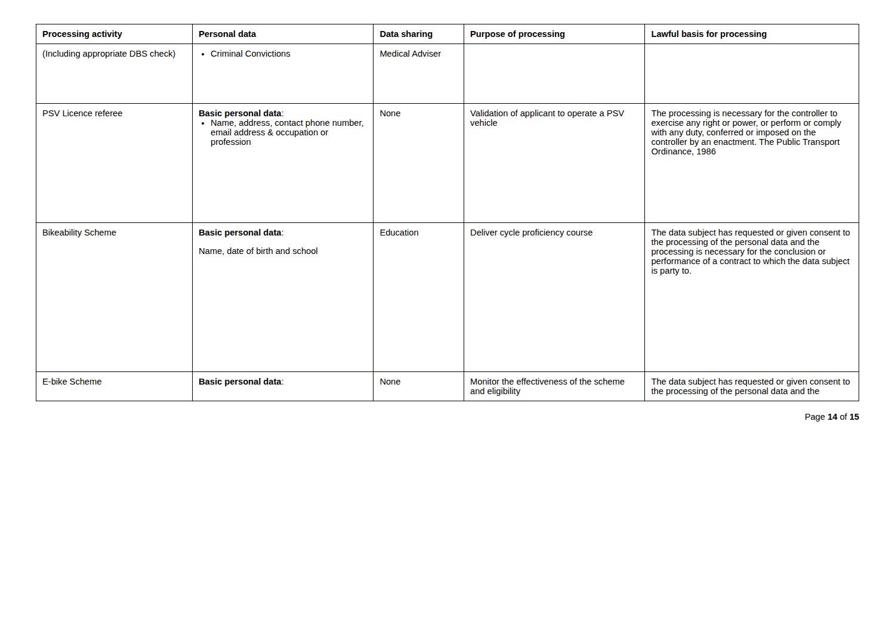| Processing activity | Personal data | Data sharing | Purpose of processing | Lawful basis for processing |
| --- | --- | --- | --- | --- |
| (Including appropriate DBS check) | Criminal Convictions | Medical Adviser | | |
| PSV Licence referee | Basic personal data : Name, address, contact phone number, email address & occupation or profession | None | Validation of applicant to operate a PSV vehicle | The processing is necessary for the controller to exercise any right or power, or perform or comply with any duty, conferred or imposed on the controller by an enactment. The Public Transport Ordinance, 1986 |
| Bikeability Scheme | Basic personal data : Name, date of birth and school | Education | Deliver cycle proficiency course | The data subject has requested or given consent to the processing of the personal data and the processing is necessary for the conclusion or performance of a contract to which the data subject is party to. |
| E-bike Scheme | Basic personal data : | None | Monitor the effectiveness of the scheme and eligibility | The data subject has requested or given consent to the processing of the personal data and the |
Page 14 of 15